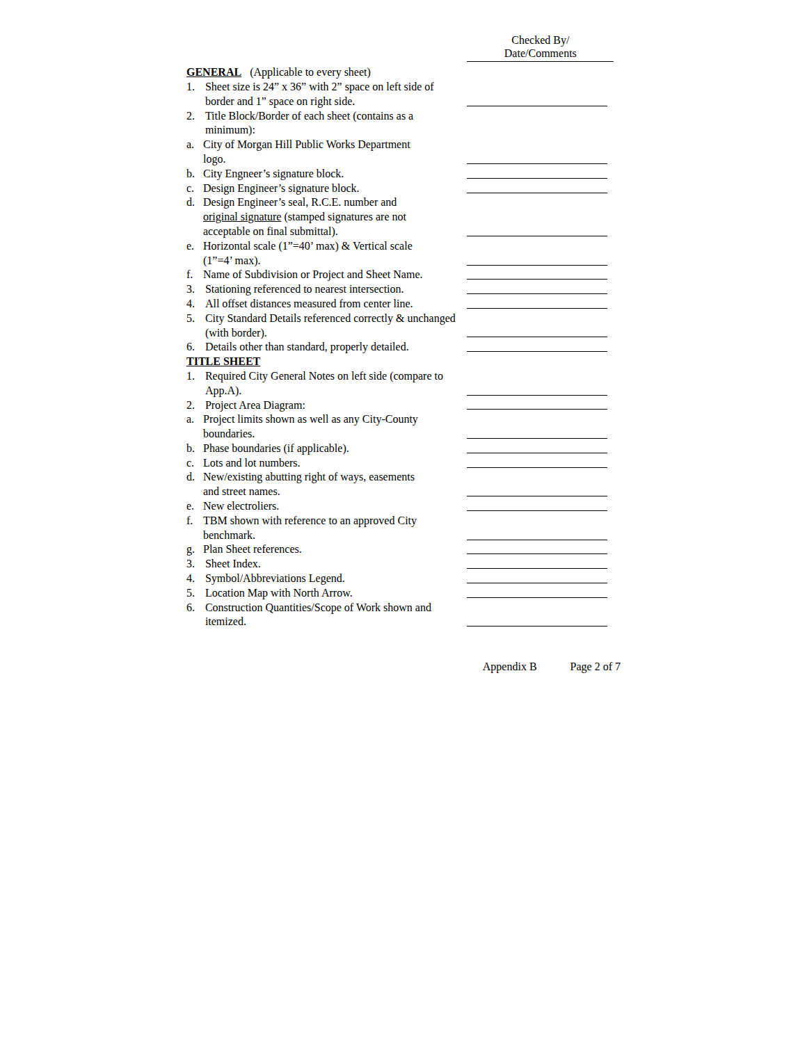Checked By/
Date/Comments
| GENERAL (Applicable to every sheet) | |
| 1. Sheet size is 24” x 36” with 2” space on left side of border and 1” space on right side. | |
| 2. Title Block/Border of each sheet (contains as a minimum): | |
| a. City of Morgan Hill Public Works Department logo. | |
| b. City Engneer’s signature block. | |
| c. Design Engineer’s signature block. | |
| d. Design Engineer’s seal, R.C.E. number and original signature (stamped signatures are not acceptable on final submittal). | |
| e. Horizontal scale (1”=40’ max) & Vertical scale (1”=4’ max). | |
| f. Name of Subdivision or Project and Sheet Name. | |
| 3. Stationing referenced to nearest intersection. | |
| 4. All offset distances measured from center line. | |
| 5. City Standard Details referenced correctly & unchanged (with border). | |
| 6. Details other than standard, properly detailed. | |
| TITLE SHEET | |
| 1. Required City General Notes on left side (compare to App.A). | |
| 2. Project Area Diagram: | |
| a. Project limits shown as well as any City-County boundaries. | |
| b. Phase boundaries (if applicable). | |
| c. Lots and lot numbers. | |
| d. New/existing abutting right of ways, easements and street names. | |
| e. New electroliers. | |
| f. TBM shown with reference to an approved City benchmark. | |
| g. Plan Sheet references. | |
| 3. Sheet Index. | |
| 4. Symbol/Abbreviations Legend. | |
| 5. Location Map with North Arrow. | |
| 6. Construction Quantities/Scope of Work shown and itemized. | |
Appendix B Page 2 of 7